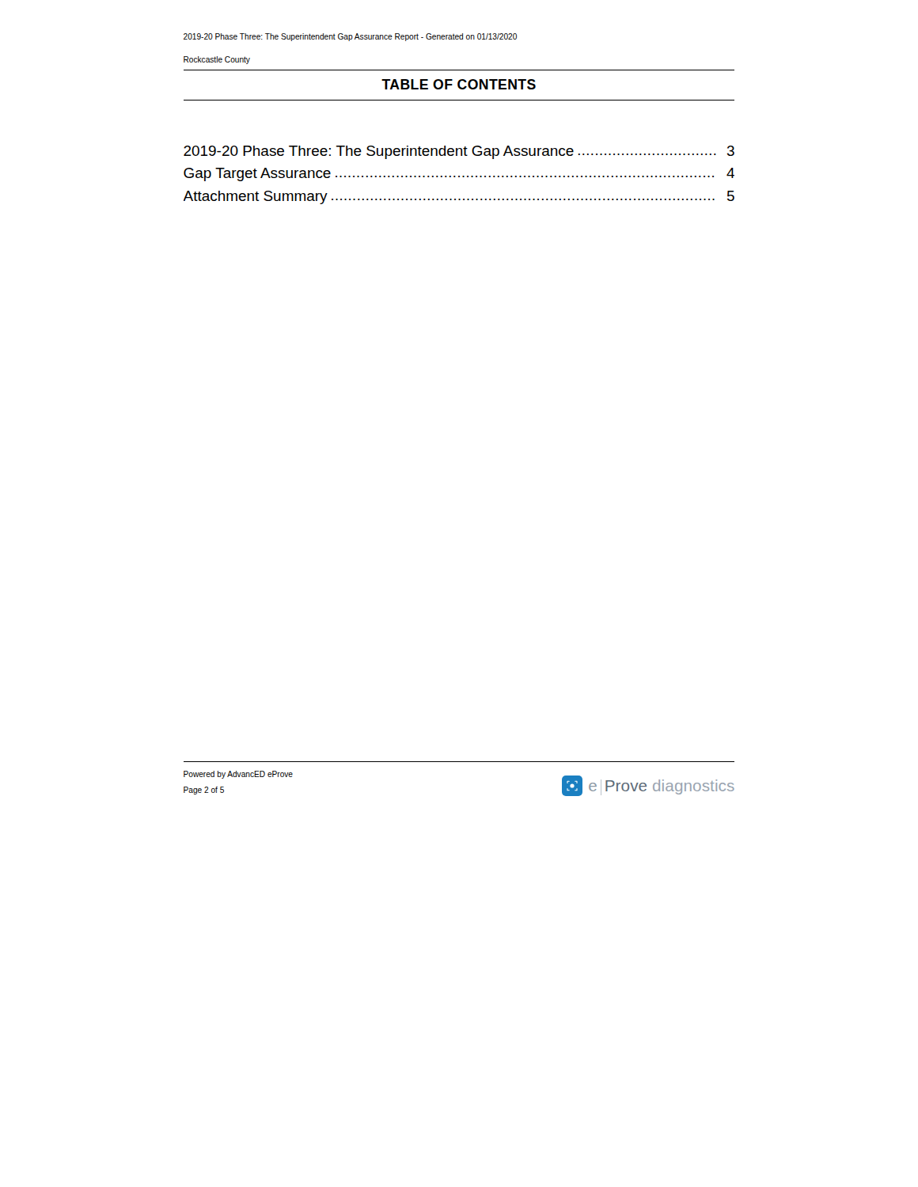2019-20 Phase Three: The Superintendent Gap Assurance Report - Generated on 01/13/2020
Rockcastle County
TABLE OF CONTENTS
2019-20 Phase Three: The Superintendent Gap Assurance .................................................................... 3
Gap Target Assurance ............................................................................................................. 4
Attachment Summary ............................................................................................................. 5
Powered by AdvancED eProve
Page 2 of 5
e Prove diagnostics